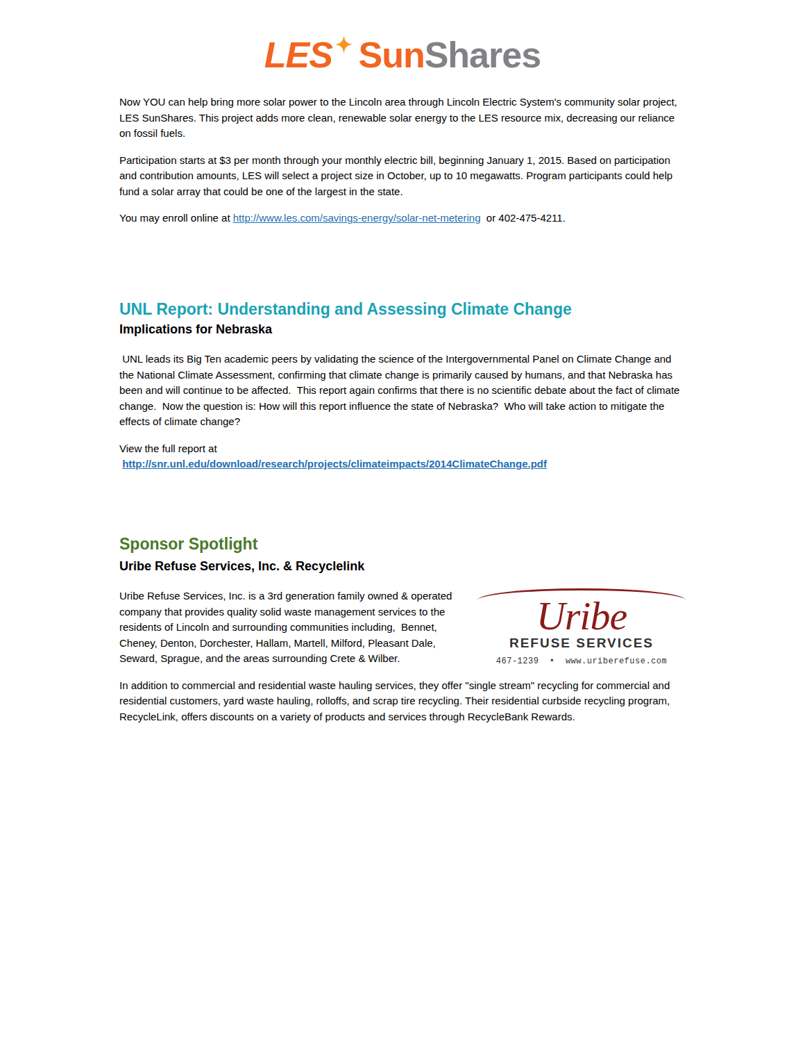LES✦ Sun Shares
Now YOU can help bring more solar power to the Lincoln area through Lincoln Electric System's community solar project, LES SunShares. This project adds more clean, renewable solar energy to the LES resource mix, decreasing our reliance on fossil fuels.
Participation starts at $3 per month through your monthly electric bill, beginning January 1, 2015. Based on participation and contribution amounts, LES will select a project size in October, up to 10 megawatts. Program participants could help fund a solar array that could be one of the largest in the state.
You may enroll online at http://www.les.com/savings-energy/solar-net-metering or 402-475-4211.
UNL Report: Understanding and Assessing Climate Change
Implications for Nebraska
UNL leads its Big Ten academic peers by validating the science of the Intergovernmental Panel on Climate Change and the National Climate Assessment, confirming that climate change is primarily caused by humans, and that Nebraska has been and will continue to be affected. This report again confirms that there is no scientific debate about the fact of climate change. Now the question is: How will this report influence the state of Nebraska? Who will take action to mitigate the effects of climate change?
View the full report at
http://snr.unl.edu/download/research/projects/climateimpacts/2014ClimateChange.pdf
Sponsor Spotlight
Uribe Refuse Services, Inc. & Recyclelink
Uribe
REFUSE SERVICES
467-1239 • www.uriberefuse.com
Uribe Refuse Services, Inc. is a 3rd generation family owned & operated company that provides quality solid waste management services to the residents of Lincoln and surrounding communities including, Bennet, Cheney, Denton, Dorchester, Hallam, Martell, Milford, Pleasant Dale, Seward, Sprague, and the areas surrounding Crete & Wilber.
In addition to commercial and residential waste hauling services, they offer "single stream" recycling for commercial and residential customers, yard waste hauling, rolloffs, and scrap tire recycling. Their residential curbside recycling program, RecycleLink, offers discounts on a variety of products and services through RecycleBank Rewards.